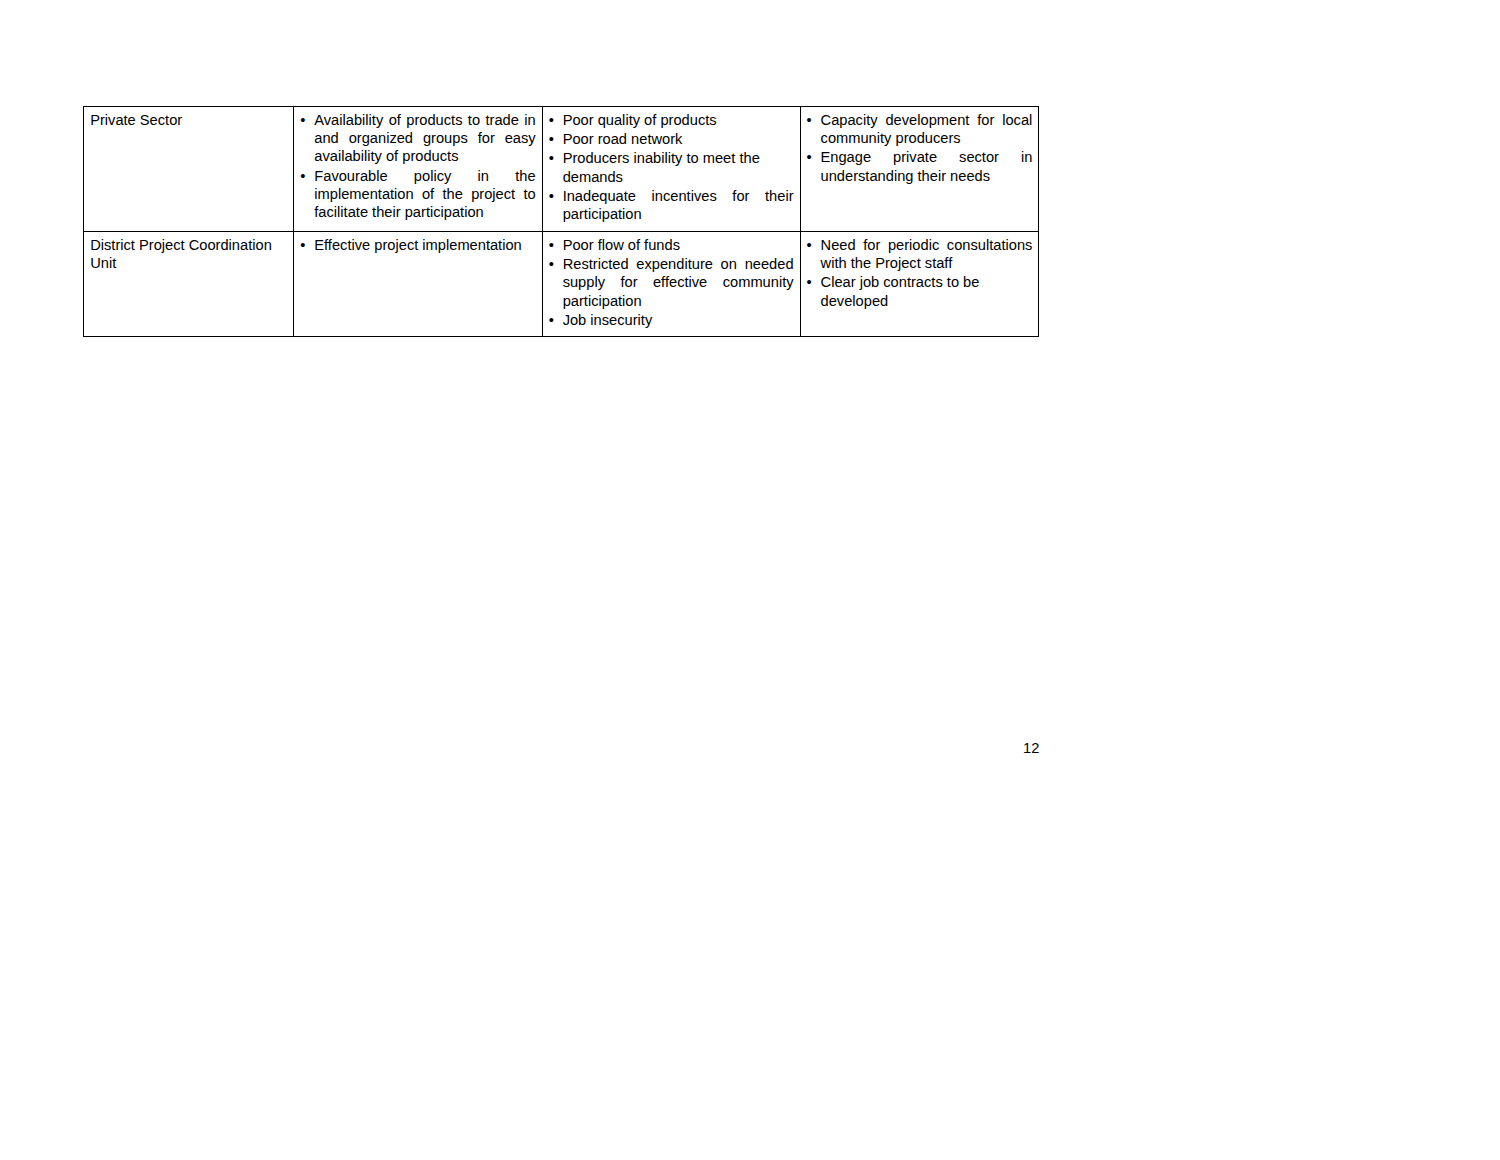| Private Sector | Availability of products to trade in and organized groups for easy availability of products Favourable policy in the implementation of the project to facilitate their participation | Poor quality of products Poor road network Producers inability to meet the demands Inadequate incentives for their participation | Capacity development for local community producers Engage private sector in understanding their needs |
| District Project Coordination Unit | Effective project implementation | Poor flow of funds Restricted expenditure on needed supply for effective community participation Job insecurity | Need for periodic consultations with the Project staff Clear job contracts to be developed |
12